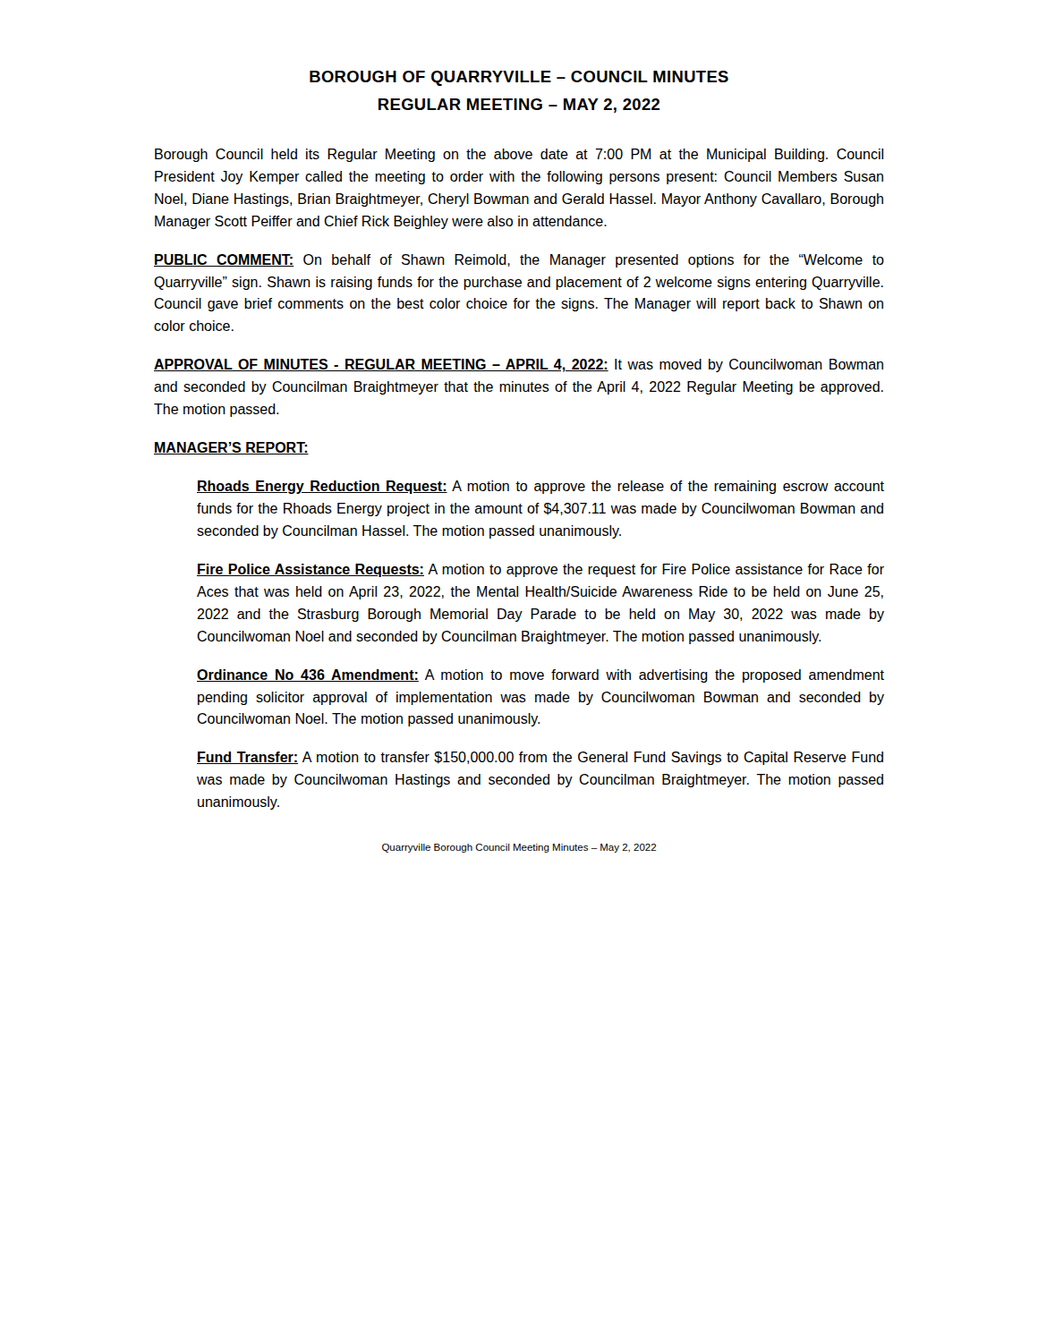BOROUGH OF QUARRYVILLE – COUNCIL MINUTES
REGULAR MEETING – MAY 2, 2022
Borough Council held its Regular Meeting on the above date at 7:00 PM at the Municipal Building. Council President Joy Kemper called the meeting to order with the following persons present: Council Members Susan Noel, Diane Hastings, Brian Braightmeyer, Cheryl Bowman and Gerald Hassel. Mayor Anthony Cavallaro, Borough Manager Scott Peiffer and Chief Rick Beighley were also in attendance.
PUBLIC COMMENT: On behalf of Shawn Reimold, the Manager presented options for the “Welcome to Quarryville” sign. Shawn is raising funds for the purchase and placement of 2 welcome signs entering Quarryville. Council gave brief comments on the best color choice for the signs. The Manager will report back to Shawn on color choice.
APPROVAL OF MINUTES - REGULAR MEETING – APRIL 4, 2022: It was moved by Councilwoman Bowman and seconded by Councilman Braightmeyer that the minutes of the April 4, 2022 Regular Meeting be approved. The motion passed.
MANAGER’S REPORT:
Rhoads Energy Reduction Request: A motion to approve the release of the remaining escrow account funds for the Rhoads Energy project in the amount of $4,307.11 was made by Councilwoman Bowman and seconded by Councilman Hassel. The motion passed unanimously.
Fire Police Assistance Requests: A motion to approve the request for Fire Police assistance for Race for Aces that was held on April 23, 2022, the Mental Health/Suicide Awareness Ride to be held on June 25, 2022 and the Strasburg Borough Memorial Day Parade to be held on May 30, 2022 was made by Councilwoman Noel and seconded by Councilman Braightmeyer. The motion passed unanimously.
Ordinance No 436 Amendment: A motion to move forward with advertising the proposed amendment pending solicitor approval of implementation was made by Councilwoman Bowman and seconded by Councilwoman Noel. The motion passed unanimously.
Fund Transfer: A motion to transfer $150,000.00 from the General Fund Savings to Capital Reserve Fund was made by Councilwoman Hastings and seconded by Councilman Braightmeyer. The motion passed unanimously.
Quarryville Borough Council Meeting Minutes – May 2, 2022